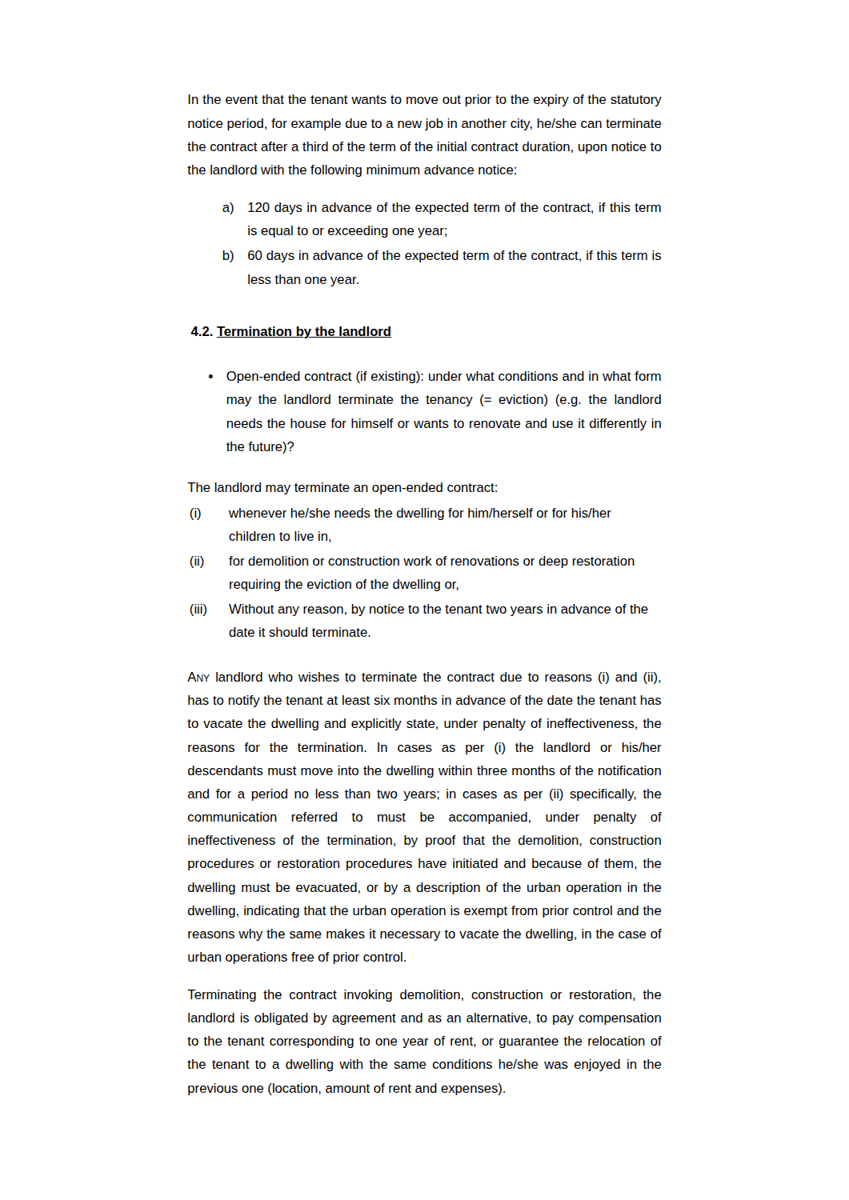In the event that the tenant wants to move out prior to the expiry of the statutory notice period, for example due to a new job in another city, he/she can terminate the contract after a third of the term of the initial contract duration, upon notice to the landlord with the following minimum advance notice:
a) 120 days in advance of the expected term of the contract, if this term is equal to or exceeding one year;
b) 60 days in advance of the expected term of the contract, if this term is less than one year.
4.2. Termination by the landlord
Open-ended contract (if existing): under what conditions and in what form may the landlord terminate the tenancy (= eviction) (e.g. the landlord needs the house for himself or wants to renovate and use it differently in the future)?
The landlord may terminate an open-ended contract:
(i)
whenever he/she needs the dwelling for him/herself or for his/her children to live in,
(ii)
for demolition or construction work of renovations or deep restoration requiring the eviction of the dwelling or,
(iii)
Without any reason, by notice to the tenant two years in advance of the date it should terminate.
Any landlord who wishes to terminate the contract due to reasons (i) and (ii), has to notify the tenant at least six months in advance of the date the tenant has to vacate the dwelling and explicitly state, under penalty of ineffectiveness, the reasons for the termination. In cases as per (i) the landlord or his/her descendants must move into the dwelling within three months of the notification and for a period no less than two years; in cases as per (ii) specifically, the communication referred to must be accompanied, under penalty of ineffectiveness of the termination, by proof that the demolition, construction procedures or restoration procedures have initiated and because of them, the dwelling must be evacuated, or by a description of the urban operation in the dwelling, indicating that the urban operation is exempt from prior control and the reasons why the same makes it necessary to vacate the dwelling, in the case of urban operations free of prior control.
Terminating the contract invoking demolition, construction or restoration, the landlord is obligated by agreement and as an alternative, to pay compensation to the tenant corresponding to one year of rent, or guarantee the relocation of the tenant to a dwelling with the same conditions he/she was enjoyed in the previous one (location, amount of rent and expenses).